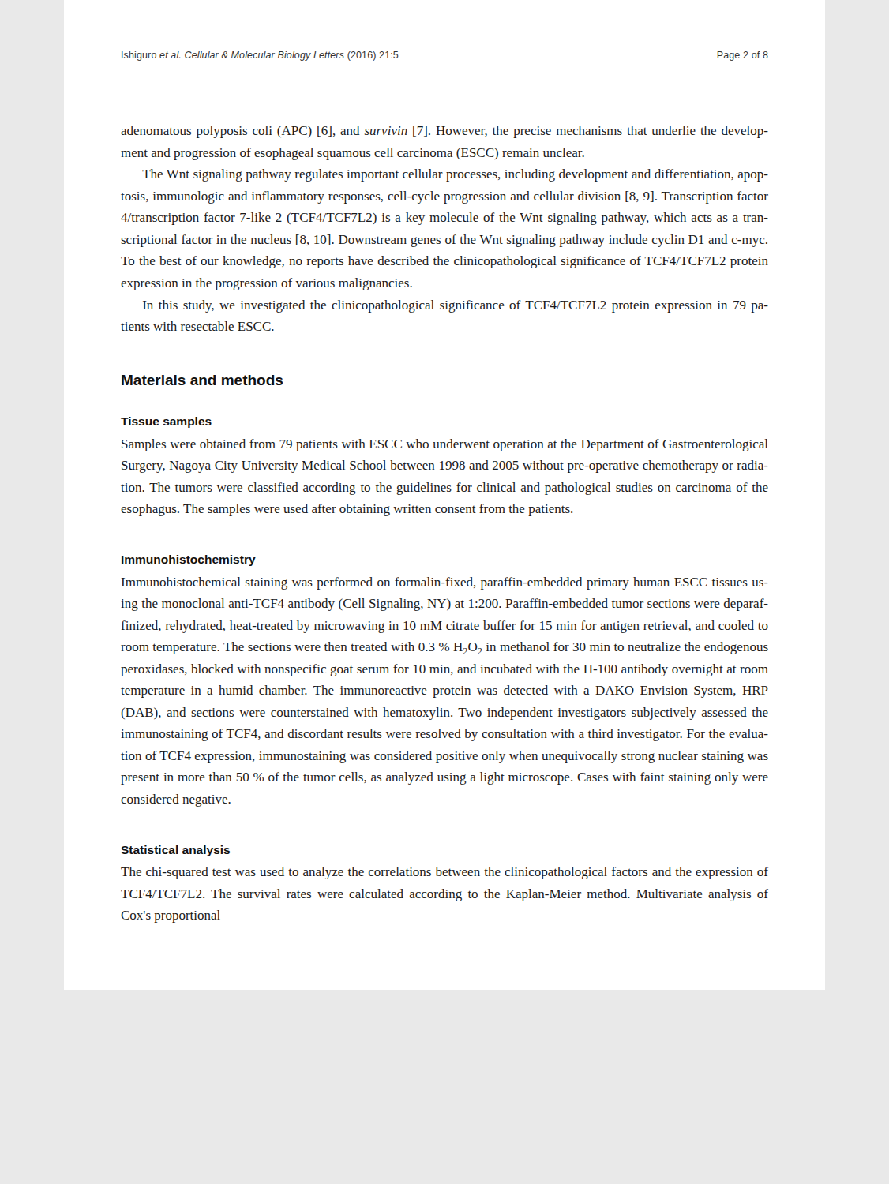Ishiguro et al. Cellular & Molecular Biology Letters (2016) 21:5
Page 2 of 8
adenomatous polyposis coli (APC) [6], and survivin [7]. However, the precise mechanisms that underlie the development and progression of esophageal squamous cell carcinoma (ESCC) remain unclear.
The Wnt signaling pathway regulates important cellular processes, including development and differentiation, apoptosis, immunologic and inflammatory responses, cell-cycle progression and cellular division [8, 9]. Transcription factor 4/transcription factor 7-like 2 (TCF4/TCF7L2) is a key molecule of the Wnt signaling pathway, which acts as a transcriptional factor in the nucleus [8, 10]. Downstream genes of the Wnt signaling pathway include cyclin D1 and c-myc. To the best of our knowledge, no reports have described the clinicopathological significance of TCF4/TCF7L2 protein expression in the progression of various malignancies.
In this study, we investigated the clinicopathological significance of TCF4/TCF7L2 protein expression in 79 patients with resectable ESCC.
Materials and methods
Tissue samples
Samples were obtained from 79 patients with ESCC who underwent operation at the Department of Gastroenterological Surgery, Nagoya City University Medical School between 1998 and 2005 without pre-operative chemotherapy or radiation. The tumors were classified according to the guidelines for clinical and pathological studies on carcinoma of the esophagus. The samples were used after obtaining written consent from the patients.
Immunohistochemistry
Immunohistochemical staining was performed on formalin-fixed, paraffin-embedded primary human ESCC tissues using the monoclonal anti-TCF4 antibody (Cell Signaling, NY) at 1:200. Paraffin-embedded tumor sections were deparaffinized, rehydrated, heat-treated by microwaving in 10 mM citrate buffer for 15 min for antigen retrieval, and cooled to room temperature. The sections were then treated with 0.3 % H2O2 in methanol for 30 min to neutralize the endogenous peroxidases, blocked with nonspecific goat serum for 10 min, and incubated with the H-100 antibody overnight at room temperature in a humid chamber. The immunoreactive protein was detected with a DAKO Envision System, HRP (DAB), and sections were counterstained with hematoxylin. Two independent investigators subjectively assessed the immunostaining of TCF4, and discordant results were resolved by consultation with a third investigator. For the evaluation of TCF4 expression, immunostaining was considered positive only when unequivocally strong nuclear staining was present in more than 50 % of the tumor cells, as analyzed using a light microscope. Cases with faint staining only were considered negative.
Statistical analysis
The chi-squared test was used to analyze the correlations between the clinicopathological factors and the expression of TCF4/TCF7L2. The survival rates were calculated according to the Kaplan-Meier method. Multivariate analysis of Cox's proportional